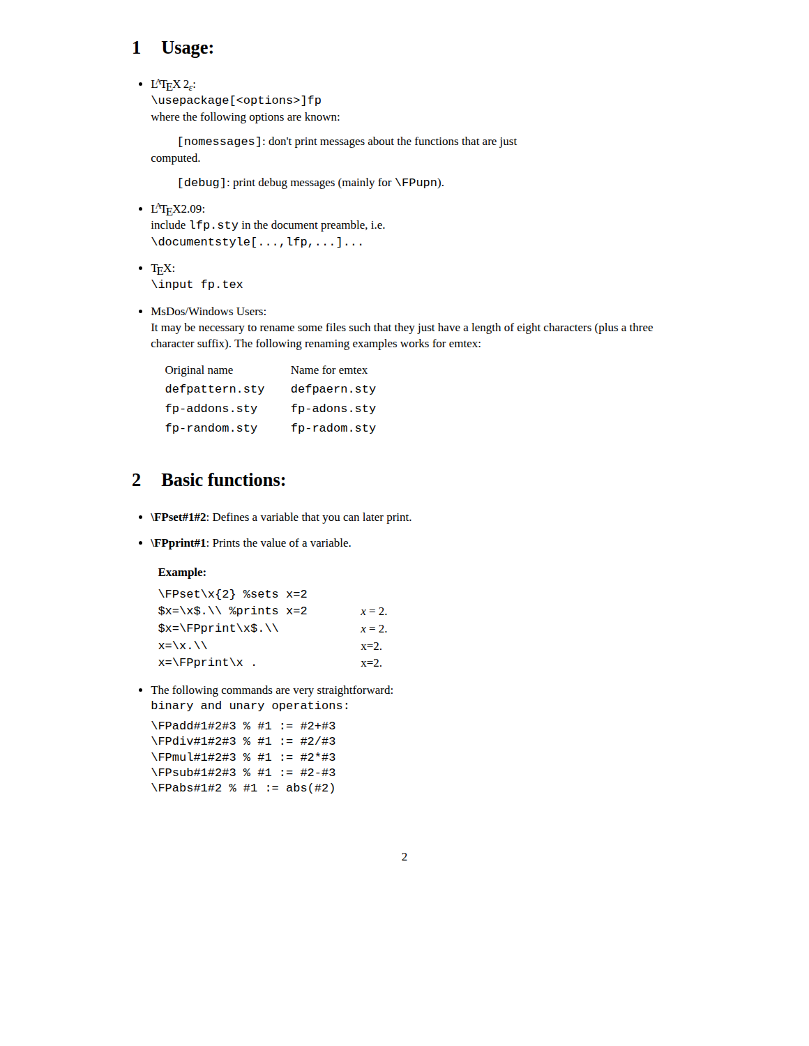1 Usage:
LATEX2 ε:
\usepackage[<options>]fp
where the following options are known:
[nomessages]: don't print messages about the functions that are just
computed.
[debug]: print debug messages (mainly for \FPupn).
LATEX2.09:
include lfp.sty in the document preamble, i.e.
\documentstyle[...,lfp,...]...
TEX:
\input fp.tex
MsDos/Windows Users:
It may be necessary to rename some files such that they just have a length of eight characters (plus a three character suffix). The following renaming examples works for emtex:
| Original name | Name for emtex |
| defpattern.sty | defpaern.sty |
| fp-addons.sty | fp-adons.sty |
| fp-random.sty | fp-radom.sty |
2 Basic functions:
\FPset#1#2: Defines a variable that you can later print.
\FPprint#1: Prints the value of a variable.
Example:
| \FPset\x{2} %sets x=2 | |
| $x=\x$.\\ %prints x=2 | x = 2. |
| $x=\FPprint\x$.\\ | x = 2. |
| x=\x.\\ | x=2. |
| x=\FPprint\x . | x=2. |
The following commands are very straightforward:
binary and unary operations:
\FPadd#1#2#3 % #1 := #2+#3
\FPdiv#1#2#3 % #1 := #2/#3
\FPmul#1#2#3 % #1 := #2*#3
\FPsub#1#2#3 % #1 := #2-#3
\FPabs#1#2 % #1 := abs(#2)
2